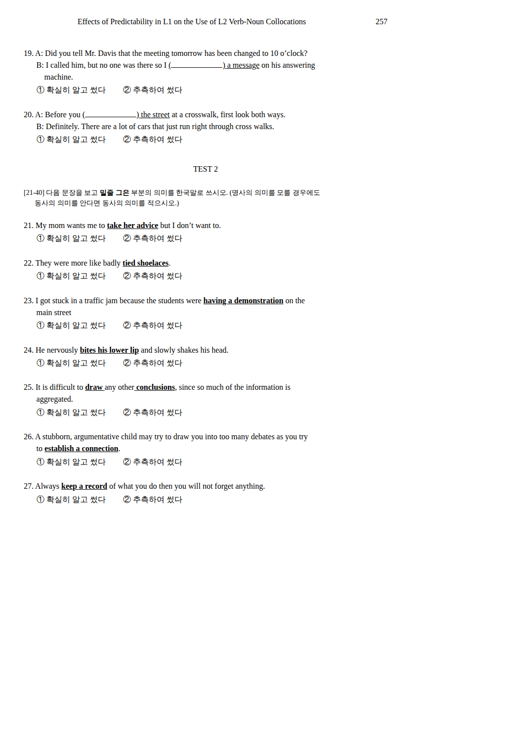Effects of Predictability in L1 on the Use of L2 Verb-Noun Collocations
257
19. A: Did you tell Mr. Davis that the meeting tomorrow has been changed to 10 o’clock?
B: I called him, but no one was there so I ( ) a message on his answering
machine.
① 확실히 알고 썼다 ② 추측하여 썼다
20. A: Before you ( ) the street at a crosswalk, first look both ways.
B: Definitely. There are a lot of cars that just run right through cross walks.
① 확실히 알고 썼다 ② 추측하여 썼다
TEST 2
[21-40] 다음 문장을 보고 밑줄 그은 부분의 의미를 한국말로 쓰시오. (명사의 의미를 모를 경우에도 동사의 의미를 안다면 동사의 의미를 적으시오.)
21. My mom wants me to take her advice but I don’t want to.
① 확실히 알고 썼다 ② 추측하여 썼다
22. They were more like badly tied shoelaces.
① 확실히 알고 썼다 ② 추측하여 썼다
23. I got stuck in a traffic jam because the students were having a demonstration on the
main street
① 확실히 알고 썼다 ② 추측하여 썼다
24. He nervously bites his lower lip and slowly shakes his head.
① 확실히 알고 썼다 ② 추측하여 썼다
25. It is difficult to draw any other conclusions, since so much of the information is
aggregated.
① 확실히 알고 썼다 ② 추측하여 썼다
26. A stubborn, argumentative child may try to draw you into too many debates as you try
to establish a connection.
① 확실히 알고 썼다 ② 추측하여 썼다
27. Always keep a record of what you do then you will not forget anything.
① 확실히 알고 썼다 ② 추측하여 썼다